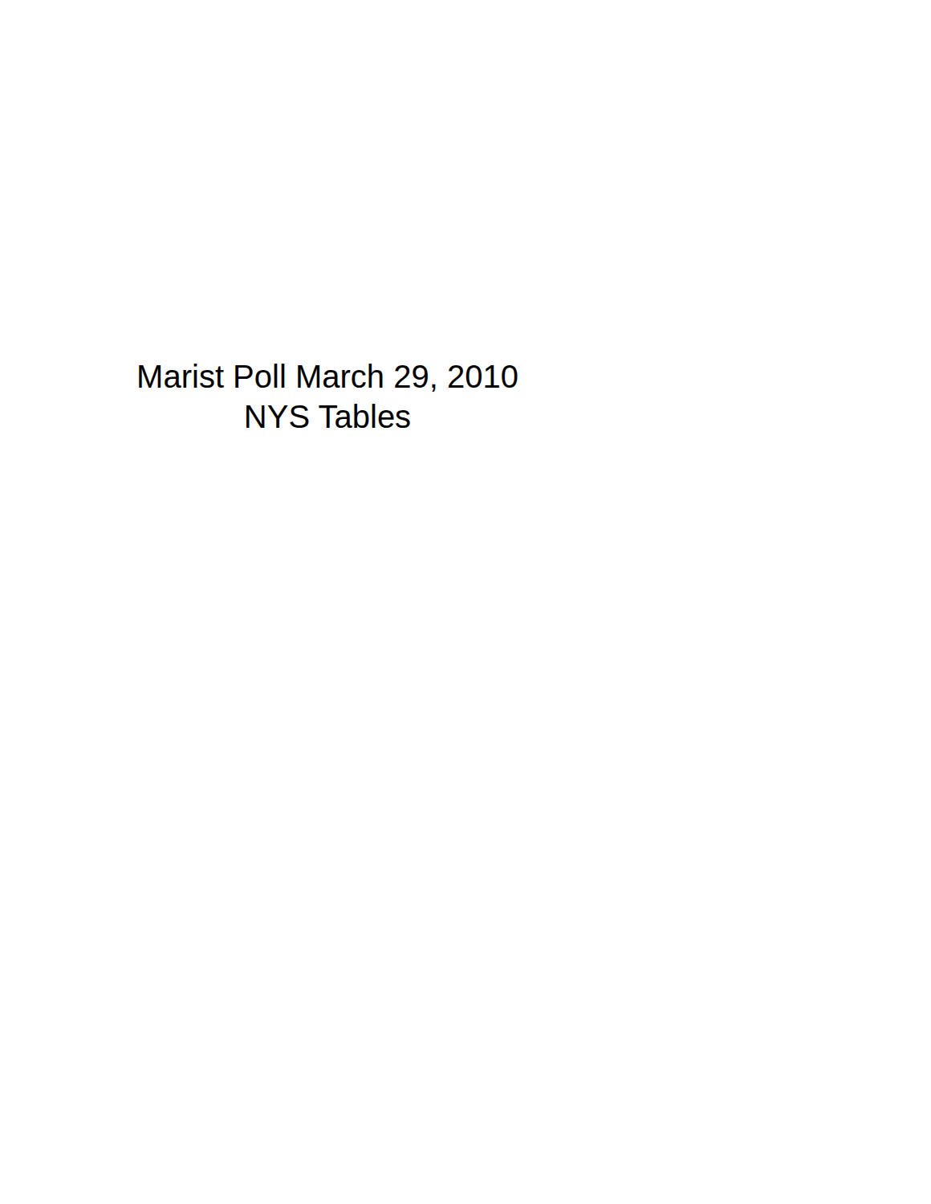Marist Poll March 29, 2010
NYS Tables